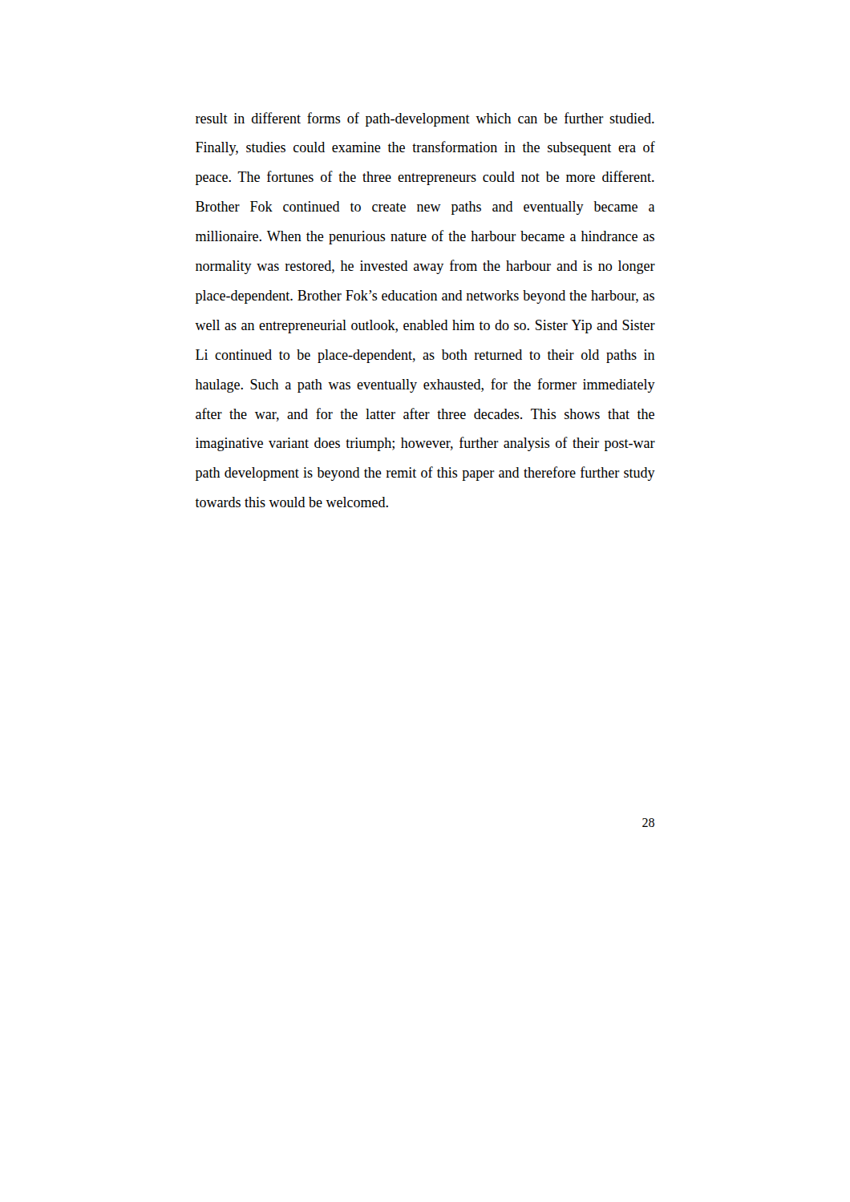result in different forms of path-development which can be further studied. Finally, studies could examine the transformation in the subsequent era of peace. The fortunes of the three entrepreneurs could not be more different. Brother Fok continued to create new paths and eventually became a millionaire. When the penurious nature of the harbour became a hindrance as normality was restored, he invested away from the harbour and is no longer place-dependent. Brother Fok’s education and networks beyond the harbour, as well as an entrepreneurial outlook, enabled him to do so. Sister Yip and Sister Li continued to be place-dependent, as both returned to their old paths in haulage. Such a path was eventually exhausted, for the former immediately after the war, and for the latter after three decades. This shows that the imaginative variant does triumph; however, further analysis of their post-war path development is beyond the remit of this paper and therefore further study towards this would be welcomed.
28